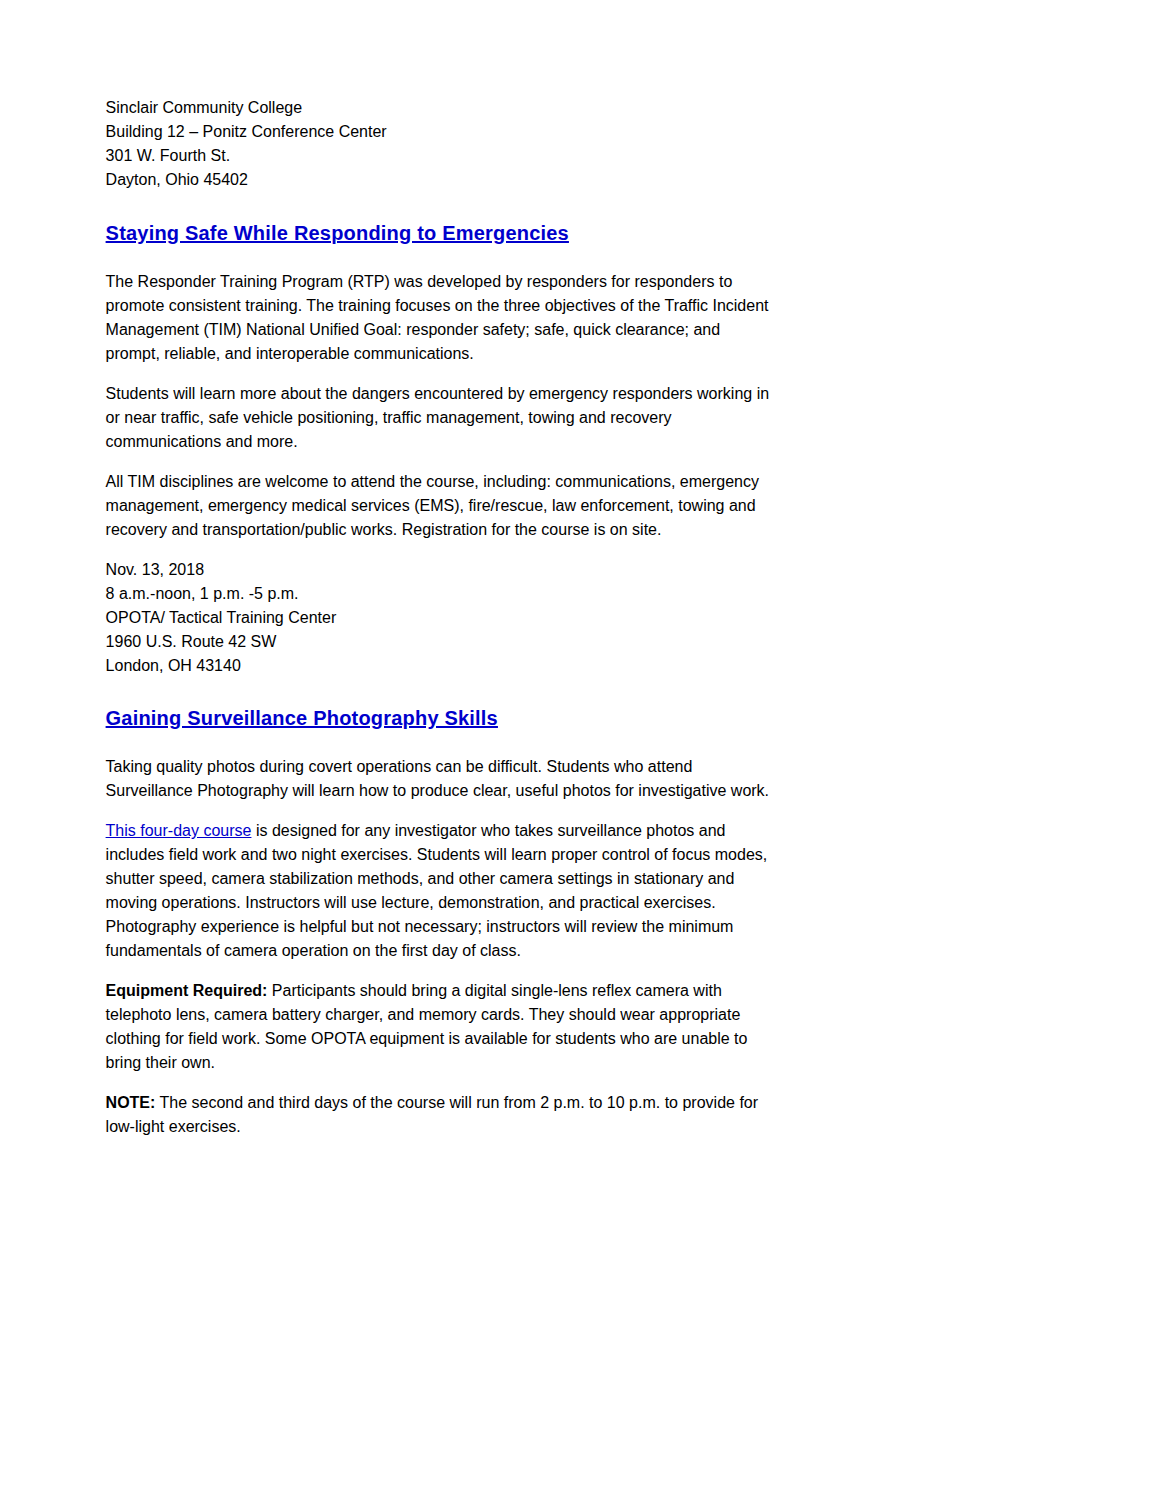Sinclair Community College
Building 12 – Ponitz Conference Center
301 W. Fourth St.
Dayton, Ohio 45402
Staying Safe While Responding to Emergencies
The Responder Training Program (RTP) was developed by responders for responders to promote consistent training. The training focuses on the three objectives of the Traffic Incident Management (TIM) National Unified Goal: responder safety; safe, quick clearance; and prompt, reliable, and interoperable communications.
Students will learn more about the dangers encountered by emergency responders working in or near traffic, safe vehicle positioning, traffic management, towing and recovery communications and more.
All TIM disciplines are welcome to attend the course, including: communications, emergency management, emergency medical services (EMS), fire/rescue, law enforcement, towing and recovery and transportation/public works. Registration for the course is on site.
Nov. 13, 2018
8 a.m.-noon, 1 p.m. -5 p.m.
OPOTA/ Tactical Training Center
1960 U.S. Route 42 SW
London, OH 43140
Gaining Surveillance Photography Skills
Taking quality photos during covert operations can be difficult. Students who attend Surveillance Photography will learn how to produce clear, useful photos for investigative work.
This four-day course is designed for any investigator who takes surveillance photos and includes field work and two night exercises. Students will learn proper control of focus modes, shutter speed, camera stabilization methods, and other camera settings in stationary and moving operations. Instructors will use lecture, demonstration, and practical exercises. Photography experience is helpful but not necessary; instructors will review the minimum fundamentals of camera operation on the first day of class.
Equipment Required: Participants should bring a digital single-lens reflex camera with telephoto lens, camera battery charger, and memory cards. They should wear appropriate clothing for field work. Some OPOTA equipment is available for students who are unable to bring their own.
NOTE: The second and third days of the course will run from 2 p.m. to 10 p.m. to provide for low-light exercises.